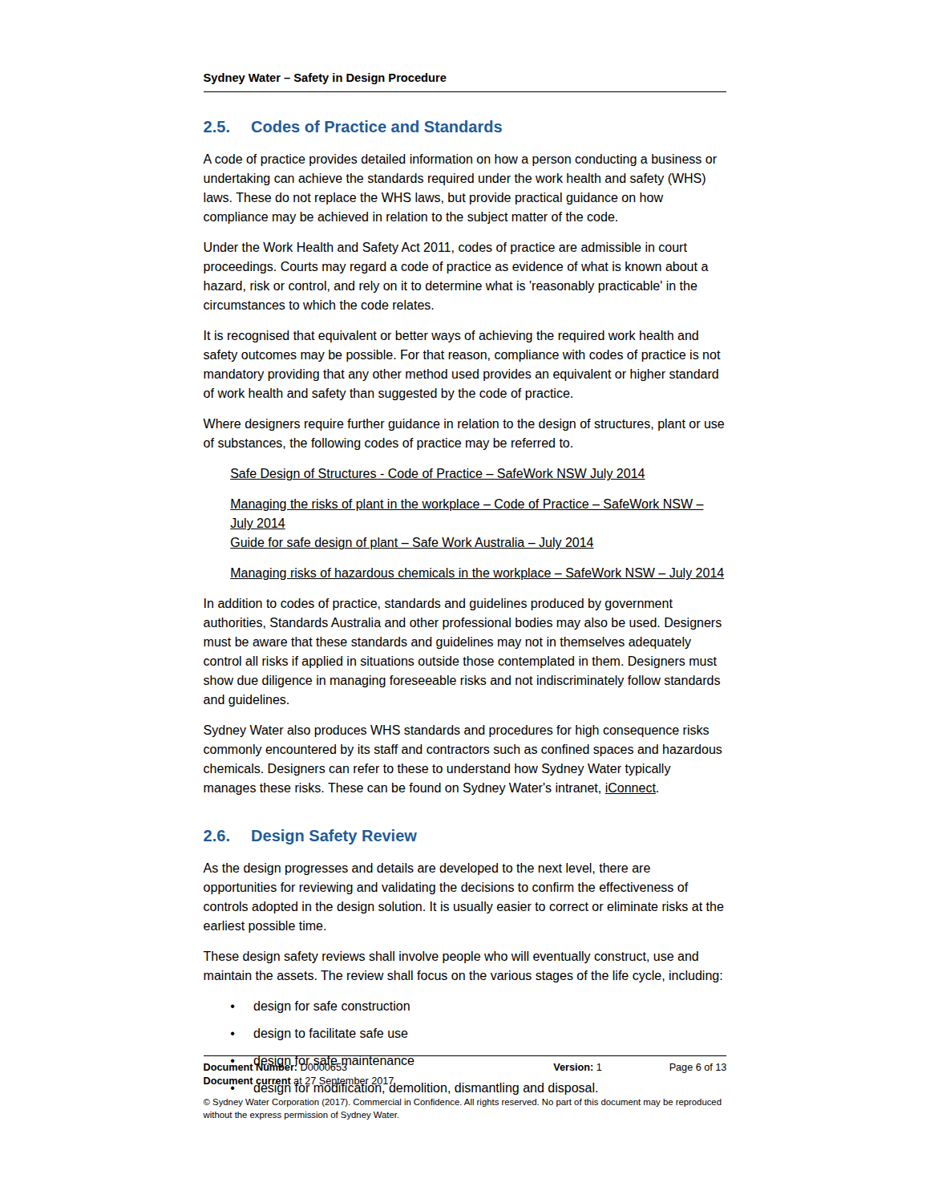Sydney Water – Safety in Design Procedure
2.5. Codes of Practice and Standards
A code of practice provides detailed information on how a person conducting a business or undertaking can achieve the standards required under the work health and safety (WHS) laws. These do not replace the WHS laws, but provide practical guidance on how compliance may be achieved in relation to the subject matter of the code.
Under the Work Health and Safety Act 2011, codes of practice are admissible in court proceedings. Courts may regard a code of practice as evidence of what is known about a hazard, risk or control, and rely on it to determine what is 'reasonably practicable' in the circumstances to which the code relates.
It is recognised that equivalent or better ways of achieving the required work health and safety outcomes may be possible. For that reason, compliance with codes of practice is not mandatory providing that any other method used provides an equivalent or higher standard of work health and safety than suggested by the code of practice.
Where designers require further guidance in relation to the design of structures, plant or use of substances, the following codes of practice may be referred to.
Safe Design of Structures - Code of Practice – SafeWork NSW July 2014
Managing the risks of plant in the workplace – Code of Practice – SafeWork NSW – July 2014
Guide for safe design of plant – Safe Work Australia – July 2014
Managing risks of hazardous chemicals in the workplace – SafeWork NSW – July 2014
In addition to codes of practice, standards and guidelines produced by government authorities, Standards Australia and other professional bodies may also be used. Designers must be aware that these standards and guidelines may not in themselves adequately control all risks if applied in situations outside those contemplated in them. Designers must show due diligence in managing foreseeable risks and not indiscriminately follow standards and guidelines.
Sydney Water also produces WHS standards and procedures for high consequence risks commonly encountered by its staff and contractors such as confined spaces and hazardous chemicals. Designers can refer to these to understand how Sydney Water typically manages these risks. These can be found on Sydney Water's intranet, iConnect.
2.6. Design Safety Review
As the design progresses and details are developed to the next level, there are opportunities for reviewing and validating the decisions to confirm the effectiveness of controls adopted in the design solution. It is usually easier to correct or eliminate risks at the earliest possible time.
These design safety reviews shall involve people who will eventually construct, use and maintain the assets. The review shall focus on the various stages of the life cycle, including:
design for safe construction
design to facilitate safe use
design for safe maintenance
design for modification, demolition, dismantling and disposal.
Document Number: D0000653
Document current at 27 September 2017
Version: 1
Page 6 of 13
© Sydney Water Corporation (2017). Commercial in Confidence. All rights reserved. No part of this document may be reproduced without the express permission of Sydney Water.